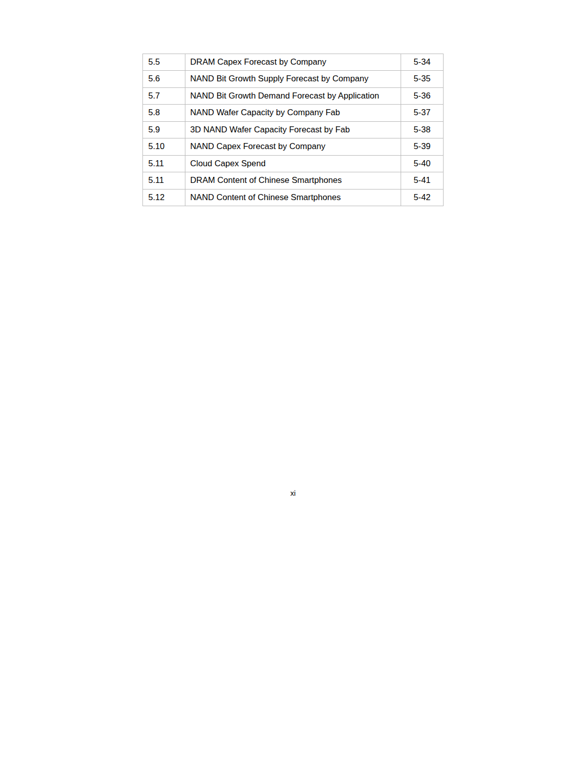| 5.5 | DRAM Capex Forecast by Company | 5-34 |
| 5.6 | NAND Bit Growth Supply Forecast by Company | 5-35 |
| 5.7 | NAND Bit Growth Demand Forecast by Application | 5-36 |
| 5.8 | NAND Wafer Capacity by Company Fab | 5-37 |
| 5.9 | 3D NAND Wafer Capacity Forecast by Fab | 5-38 |
| 5.10 | NAND Capex Forecast by Company | 5-39 |
| 5.11 | Cloud Capex Spend | 5-40 |
| 5.11 | DRAM Content of Chinese Smartphones | 5-41 |
| 5.12 | NAND Content of Chinese Smartphones | 5-42 |
xi